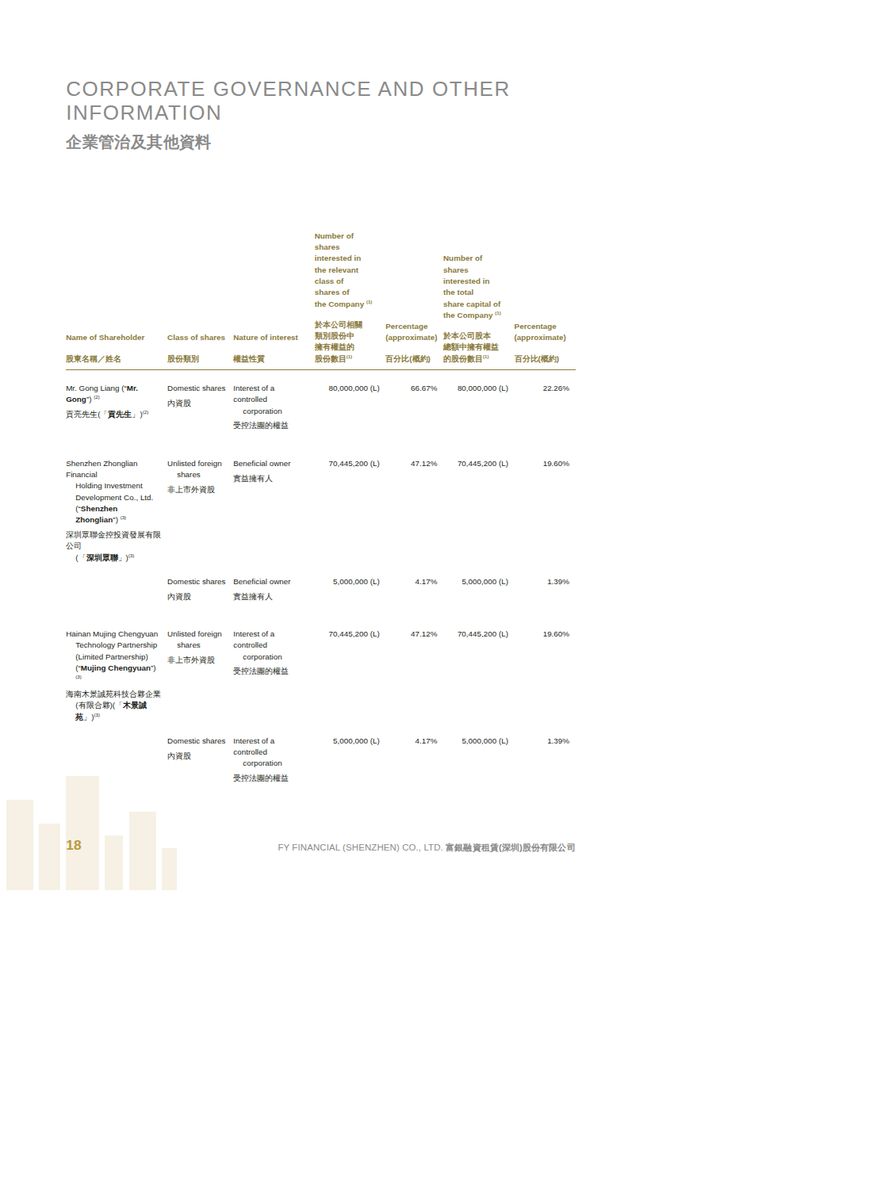CORPORATE GOVERNANCE AND OTHER INFORMATION
企業管治及其他資料
| Name of Shareholder 股東名稱／姓名 | Class of shares 股份類別 | Nature of interest 權益性質 | Number of shares interested in the relevant class of shares of the Company (1) 於本公司相關 類別股份中 擁有權益的 股份數目 (1) | Percentage (approximate) 百分比(概約) | Number of shares interested in the total share capital of the Company (1) 於本公司股本 總額中擁有權益 的股份數目 (1) | Percentage (approximate) 百分比(概約) |
| --- | --- | --- | --- | --- | --- | --- |
| Mr. Gong Liang (“ Mr. Gong ”) (2) 貢亮先生(「 貢先生 」) (2) | Domestic shares 內資股 | Interest of a controlled corporation 受控法團的權益 | 80,000,000 (L) | 66.67% | 80,000,000 (L) | 22.26% |
| Shenzhen Zhonglian Financial Holding Investment Development Co., Ltd. (“ Shenzhen Zhonglian ”) (3) 深圳眾聯金控投資發展有限公司 (「 深圳眾聯 」) (3) | Unlisted foreign shares 非上市外資股 | Beneficial owner 實益擁有人 | 70,445,200 (L) | 47.12% | 70,445,200 (L) | 19.60% |
| | Domestic shares 內資股 | Beneficial owner 實益擁有人 | 5,000,000 (L) | 4.17% | 5,000,000 (L) | 1.39% |
| Hainan Mujing Chengyuan Technology Partnership (Limited Partnership) (“ Mujing Chengyuan ”) (3) 海南木景誠苑科技合夥企業 (有限合夥)(「 木景誠苑 」) (3) | Unlisted foreign shares 非上市外資股 | Interest of a controlled corporation 受控法團的權益 | 70,445,200 (L) | 47.12% | 70,445,200 (L) | 19.60% |
| | Domestic shares 內資股 | Interest of a controlled corporation 受控法團的權益 | 5,000,000 (L) | 4.17% | 5,000,000 (L) | 1.39% |
18
FY FINANCIAL (SHENZHEN) CO., LTD. 富銀融資租賃(深圳)股份有限公司